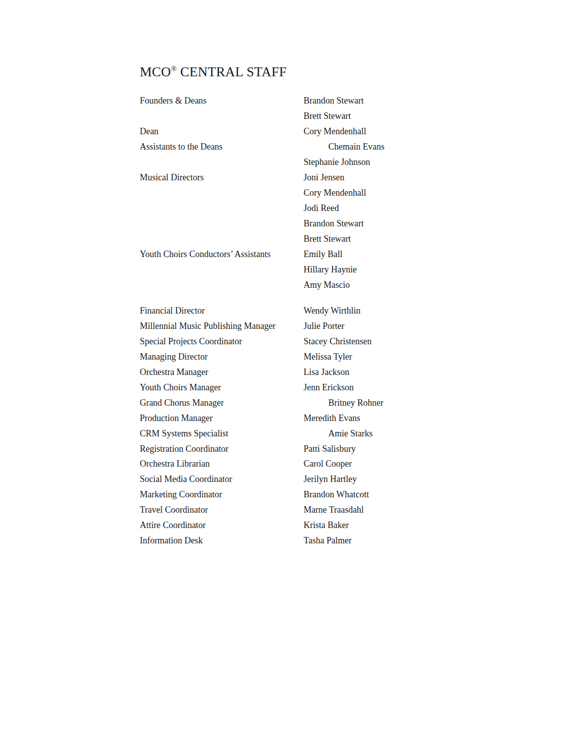MCO® CENTRAL STAFF
| Founders & Deans | Brandon Stewart |
| | Brett Stewart |
| Dean | Cory Mendenhall |
| Assistants to the Deans | Chemain Evans |
| | Stephanie Johnson |
| Musical Directors | Joni Jensen |
| | Cory Mendenhall |
| | Jodi Reed |
| | Brandon Stewart |
| | Brett Stewart |
| Youth Choirs Conductors’ Assistants | Emily Ball |
| | Hillary Haynie |
| | Amy Mascio |
| Financial Director | Wendy Wirthlin |
| Millennial Music Publishing Manager | Julie Porter |
| Special Projects Coordinator | Stacey Christensen |
| Managing Director | Melissa Tyler |
| Orchestra Manager | Lisa Jackson |
| Youth Choirs Manager | Jenn Erickson |
| Grand Chorus Manager | Britney Rohner |
| Production Manager | Meredith Evans |
| CRM Systems Specialist | Amie Starks |
| Registration Coordinator | Patti Salisbury |
| Orchestra Librarian | Carol Cooper |
| Social Media Coordinator | Jerilyn Hartley |
| Marketing Coordinator | Brandon Whatcott |
| Travel Coordinator | Marne Traasdahl |
| Attire Coordinator | Krista Baker |
| Information Desk | Tasha Palmer |